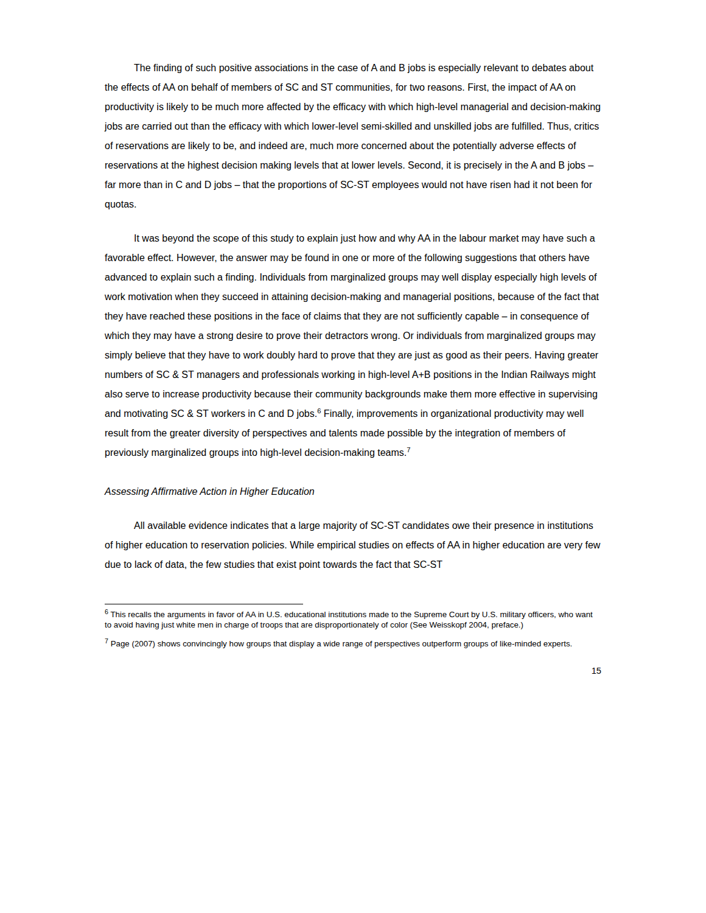The finding of such positive associations in the case of A and B jobs is especially relevant to debates about the effects of AA on behalf of members of SC and ST communities, for two reasons. First, the impact of AA on productivity is likely to be much more affected by the efficacy with which high-level managerial and decision-making jobs are carried out than the efficacy with which lower-level semi-skilled and unskilled jobs are fulfilled. Thus, critics of reservations are likely to be, and indeed are, much more concerned about the potentially adverse effects of reservations at the highest decision making levels that at lower levels. Second, it is precisely in the A and B jobs – far more than in C and D jobs – that the proportions of SC-ST employees would not have risen had it not been for quotas.
It was beyond the scope of this study to explain just how and why AA in the labour market may have such a favorable effect. However, the answer may be found in one or more of the following suggestions that others have advanced to explain such a finding. Individuals from marginalized groups may well display especially high levels of work motivation when they succeed in attaining decision-making and managerial positions, because of the fact that they have reached these positions in the face of claims that they are not sufficiently capable – in consequence of which they may have a strong desire to prove their detractors wrong. Or individuals from marginalized groups may simply believe that they have to work doubly hard to prove that they are just as good as their peers. Having greater numbers of SC & ST managers and professionals working in high-level A+B positions in the Indian Railways might also serve to increase productivity because their community backgrounds make them more effective in supervising and motivating SC & ST workers in C and D jobs.6 Finally, improvements in organizational productivity may well result from the greater diversity of perspectives and talents made possible by the integration of members of previously marginalized groups into high-level decision-making teams.7
Assessing Affirmative Action in Higher Education
All available evidence indicates that a large majority of SC-ST candidates owe their presence in institutions of higher education to reservation policies. While empirical studies on effects of AA in higher education are very few due to lack of data, the few studies that exist point towards the fact that SC-ST
6 This recalls the arguments in favor of AA in U.S. educational institutions made to the Supreme Court by U.S. military officers, who want to avoid having just white men in charge of troops that are disproportionately of color (See Weisskopf 2004, preface.)
7 Page (2007) shows convincingly how groups that display a wide range of perspectives outperform groups of like-minded experts.
15